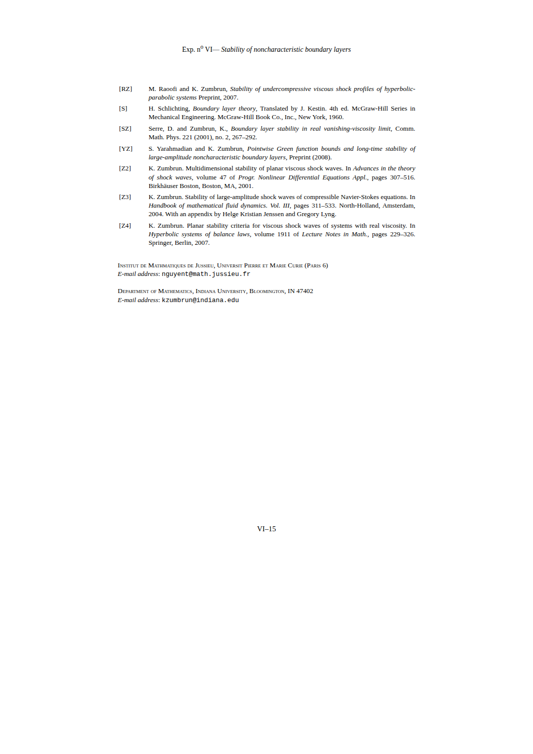Exp. no VI— Stability of noncharacteristic boundary layers
[RZ]
M. Raoofi and K. Zumbrun, Stability of undercompressive viscous shock profiles of hyperbolicparabolic systems Preprint, 2007.
[S]
H. Schlichting, Boundary layer theory, Translated by J. Kestin. 4th ed. McGraw-Hill Series in Mechanical Engineering. McGraw-Hill Book Co., Inc., New York, 1960.
[SZ]
Serre, D. and Zumbrun, K., Boundary layer stability in real vanishing-viscosity limit, Comm. Math. Phys. 221 (2001), no. 2, 267–292.
[YZ]
S. Yarahmadian and K. Zumbrun, Pointwise Green function bounds and long-time stability of large-amplitude noncharacteristic boundary layers, Preprint (2008).
[Z2]
K. Zumbrun. Multidimensional stability of planar viscous shock waves. In Advances in the theory of shock waves, volume 47 of Progr. Nonlinear Differential Equations Appl., pages 307–516. Birkhäuser Boston, Boston, MA, 2001.
[Z3]
K. Zumbrun. Stability of large-amplitude shock waves of compressible Navier-Stokes equations. In Handbook of mathematical fluid dynamics. Vol. III, pages 311–533. North-Holland, Amsterdam, 2004. With an appendix by Helge Kristian Jenssen and Gregory Lyng.
[Z4]
K. Zumbrun. Planar stability criteria for viscous shock waves of systems with real viscosity. In Hyperbolic systems of balance laws, volume 1911 of Lecture Notes in Math., pages 229–326. Springer, Berlin, 2007.
Institut de Mathmatiques de Jussieu, Universit Pierre et Marie Curie (Paris 6)
E-mail address: nguyent@math.jussieu.fr
Department of Mathematics, Indiana University, Bloomington, IN 47402
E-mail address: kzumbrun@indiana.edu
VI–15